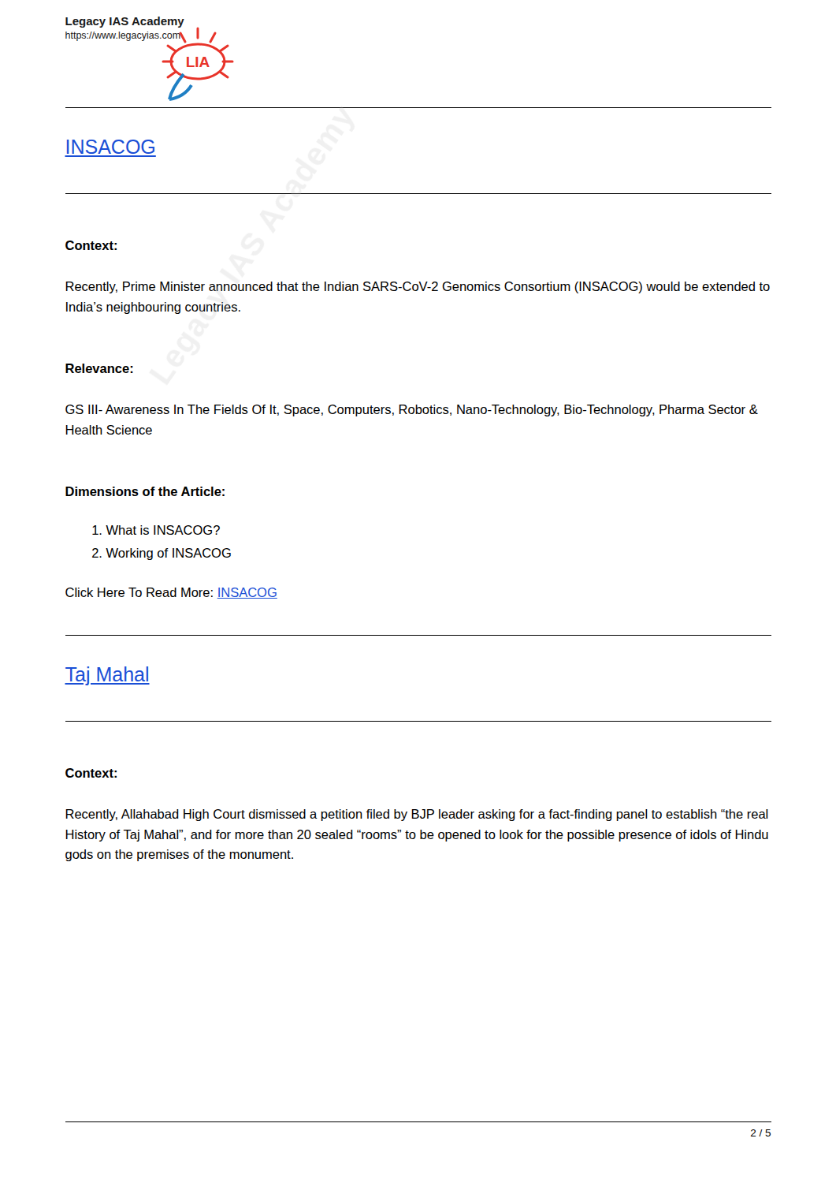Legacy IAS Academy
https://www.legacyias.com
LIA
INSACOG
Context:
Recently, Prime Minister announced that the Indian SARS-CoV-2 Genomics Consortium (INSACOG) would be extended to India’s neighbouring countries.
Relevance:
GS III- Awareness In The Fields Of It, Space, Computers, Robotics, Nano-Technology, Bio-Technology, Pharma Sector & Health Science
Dimensions of the Article:
What is INSACOG?
Working of INSACOG
Click Here To Read More: INSACOG
Taj Mahal
Context:
Recently, Allahabad High Court dismissed a petition filed by BJP leader asking for a fact-finding panel to establish “the real History of Taj Mahal”, and for more than 20 sealed “rooms” to be opened to look for the possible presence of idols of Hindu gods on the premises of the monument.
Legacy IAS Academy
2 / 5